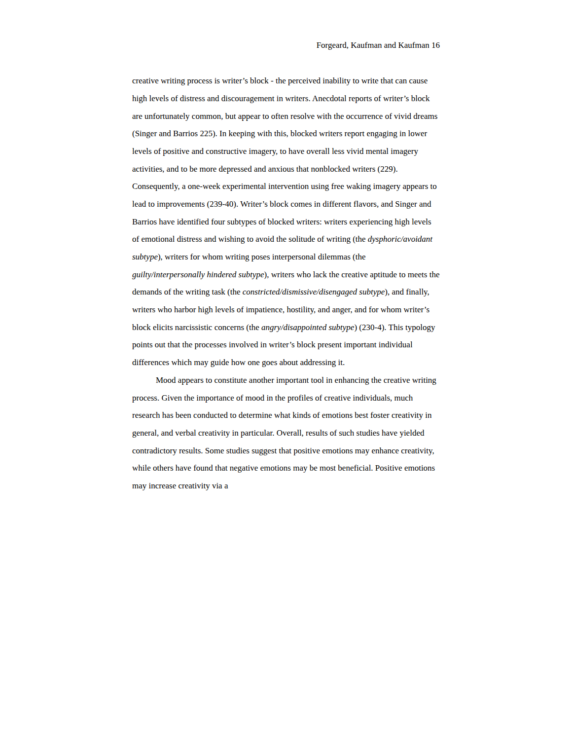Forgeard, Kaufman and Kaufman 16
creative writing process is writer’s block - the perceived inability to write that can cause high levels of distress and discouragement in writers. Anecdotal reports of writer’s block are unfortunately common, but appear to often resolve with the occurrence of vivid dreams (Singer and Barrios 225). In keeping with this, blocked writers report engaging in lower levels of positive and constructive imagery, to have overall less vivid mental imagery activities, and to be more depressed and anxious that nonblocked writers (229). Consequently, a one-week experimental intervention using free waking imagery appears to lead to improvements (239-40). Writer’s block comes in different flavors, and Singer and Barrios have identified four subtypes of blocked writers: writers experiencing high levels of emotional distress and wishing to avoid the solitude of writing (the dysphoric/avoidant subtype), writers for whom writing poses interpersonal dilemmas (the guilty/interpersonally hindered subtype), writers who lack the creative aptitude to meets the demands of the writing task (the constricted/dismissive/disengaged subtype), and finally, writers who harbor high levels of impatience, hostility, and anger, and for whom writer’s block elicits narcissistic concerns (the angry/disappointed subtype) (230-4). This typology points out that the processes involved in writer’s block present important individual differences which may guide how one goes about addressing it.
Mood appears to constitute another important tool in enhancing the creative writing process. Given the importance of mood in the profiles of creative individuals, much research has been conducted to determine what kinds of emotions best foster creativity in general, and verbal creativity in particular. Overall, results of such studies have yielded contradictory results. Some studies suggest that positive emotions may enhance creativity, while others have found that negative emotions may be most beneficial. Positive emotions may increase creativity via a